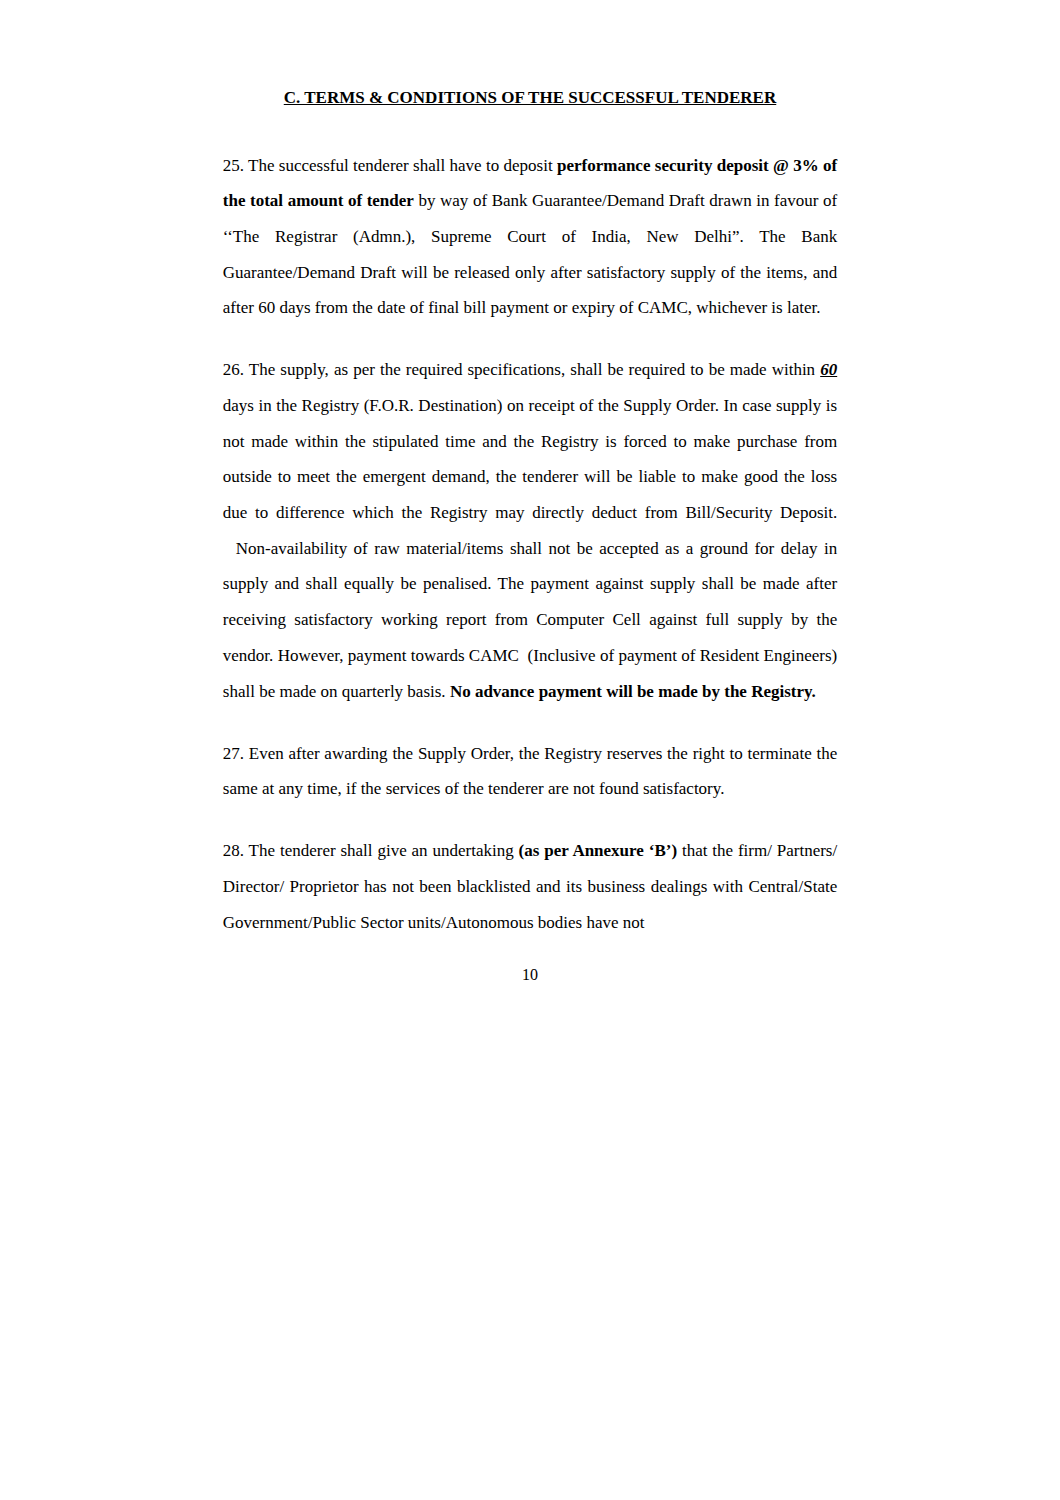C. TERMS & CONDITIONS OF THE SUCCESSFUL TENDERER
25. The successful tenderer shall have to deposit performance security deposit @ 3% of the total amount of tender by way of Bank Guarantee/Demand Draft drawn in favour of ‘‘The Registrar (Admn.), Supreme Court of India, New Delhi”. The Bank Guarantee/Demand Draft will be released only after satisfactory supply of the items, and after 60 days from the date of final bill payment or expiry of CAMC, whichever is later.
26. The supply, as per the required specifications, shall be required to be made within 60 days in the Registry (F.O.R. Destination) on receipt of the Supply Order. In case supply is not made within the stipulated time and the Registry is forced to make purchase from outside to meet the emergent demand, the tenderer will be liable to make good the loss due to difference which the Registry may directly deduct from Bill/Security Deposit. Non-availability of raw material/items shall not be accepted as a ground for delay in supply and shall equally be penalised. The payment against supply shall be made after receiving satisfactory working report from Computer Cell against full supply by the vendor. However, payment towards CAMC (Inclusive of payment of Resident Engineers) shall be made on quarterly basis. No advance payment will be made by the Registry.
27. Even after awarding the Supply Order, the Registry reserves the right to terminate the same at any time, if the services of the tenderer are not found satisfactory.
28. The tenderer shall give an undertaking (as per Annexure ‘B’) that the firm/ Partners/ Director/ Proprietor has not been blacklisted and its business dealings with Central/State Government/Public Sector units/Autonomous bodies have not
10